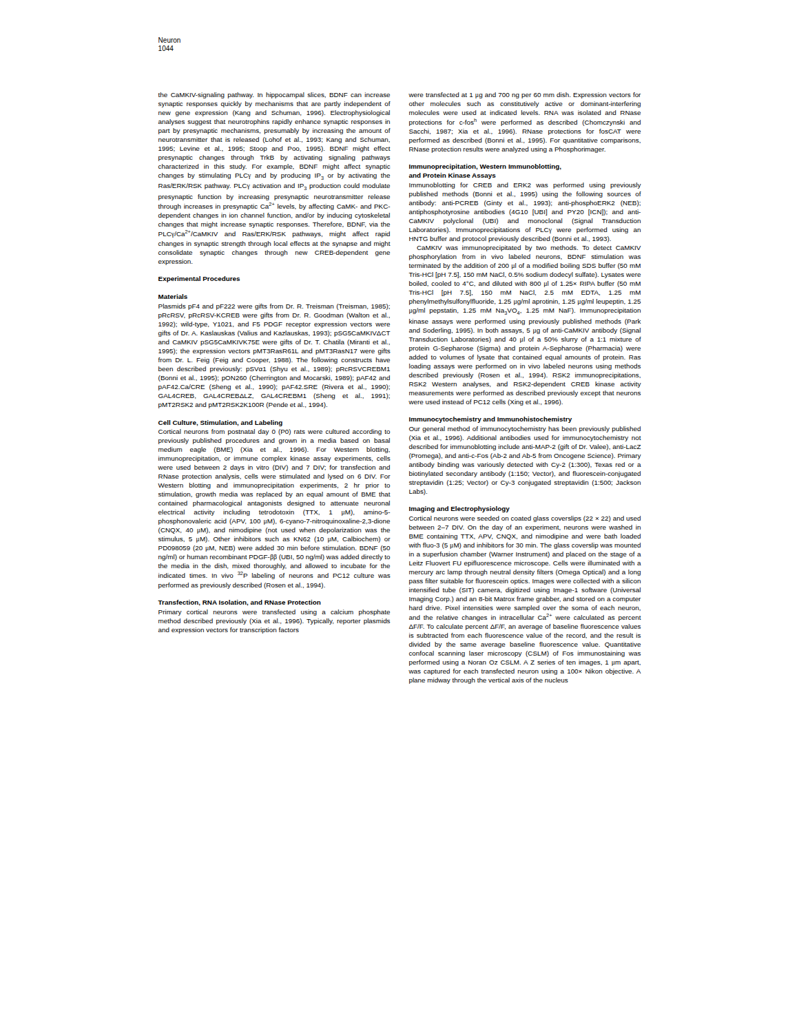Neuron
1044
the CaMKIV-signaling pathway. In hippocampal slices, BDNF can increase synaptic responses quickly by mechanisms that are partly independent of new gene expression (Kang and Schuman, 1996). Electrophysiological analyses suggest that neurotrophins rapidly enhance synaptic responses in part by presynaptic mechanisms, presumably by increasing the amount of neurotransmitter that is released (Lohof et al., 1993; Kang and Schuman, 1995; Levine et al., 1995; Stoop and Poo, 1995). BDNF might effect presynaptic changes through TrkB by activating signaling pathways characterized in this study. For example, BDNF might affect synaptic changes by stimulating PLCγ and by producing IP3 or by activating the Ras/ERK/RSK pathway. PLCγ activation and IP3 production could modulate presynaptic function by increasing presynaptic neurotransmitter release through increases in presynaptic Ca2+ levels, by affecting CaMK- and PKC-dependent changes in ion channel function, and/or by inducing cytoskeletal changes that might increase synaptic responses. Therefore, BDNF, via the PLCγ/Ca2+/CaMKIV and Ras/ERK/RSK pathways, might affect rapid changes in synaptic strength through local effects at the synapse and might consolidate synaptic changes through new CREB-dependent gene expression.
Experimental Procedures
Materials
Plasmids pF4 and pF222 were gifts from Dr. R. Treisman (Treisman, 1985); pRcRSV, pRcRSV-KCREB were gifts from Dr. R. Goodman (Walton et al., 1992); wild-type, Y1021, and F5 PDGF receptor expression vectors were gifts of Dr. A. Kaslauskas (Valius and Kazlauskas, 1993); pSG5CaMKIVΔCT and CaMKIV pSG5CaMKIVK75E were gifts of Dr. T. Chatila (Miranti et al., 1995); the expression vectors pMT3RasR61L and pMT3RasN17 were gifts from Dr. L. Feig (Feig and Cooper, 1988). The following constructs have been described previously: pSVα1 (Shyu et al., 1989); pRcRSVCREBM1 (Bonni et al., 1995); pON260 (Cherrington and Mocarski, 1989); pAF42 and pAF42.Ca/CRE (Sheng et al., 1990); pAF42.SRE (Rivera et al., 1990); GAL4CREB, GAL4CREBΔLZ, GAL4CREBM1 (Sheng et al., 1991); pMT2RSK2 and pMT2RSK2K100R (Pende et al., 1994).
Cell Culture, Stimulation, and Labeling
Cortical neurons from postnatal day 0 (P0) rats were cultured according to previously published procedures and grown in a media based on basal medium eagle (BME) (Xia et al., 1996). For Western blotting, immunoprecipitation, or immune complex kinase assay experiments, cells were used between 2 days in vitro (DIV) and 7 DIV; for transfection and RNase protection analysis, cells were stimulated and lysed on 6 DIV. For Western blotting and immunoprecipitation experiments, 2 hr prior to stimulation, growth media was replaced by an equal amount of BME that contained pharmacological antagonists designed to attenuate neuronal electrical activity including tetrodotoxin (TTX, 1 μ M), amino-5-phosphonovaleric acid (APV, 100 μ M), 6-cyano-7-nitroquinoxaline-2,3-dione (CNQX, 40 μ M), and nimodipine (not used when depolarization was the stimulus, 5 μ M). Other inhibitors such as KN62 (10 μ M, Calbiochem) or PD098059 (20 μ M, NEB) were added 30 min before stimulation. BDNF (50 ng/ml) or human recombinant PDGF-ββ (UBI, 50 ng/ml) was added directly to the media in the dish, mixed thoroughly, and allowed to incubate for the indicated times. In vivo 32 P labeling of neurons and PC12 culture was performed as previously described (Rosen et al., 1994).
Transfection, RNA Isolation, and RNase Protection
Primary cortical neurons were transfected using a calcium phosphate method described previously (Xia et al., 1996). Typically, reporter plasmids and expression vectors for transcription factors
were transfected at 1 μg and 700 ng per 60 mm dish. Expression vectors for other molecules such as constitutively active or dominant-interfering molecules were used at indicated levels. RNA was isolated and RNase protections for c-fosh were performed as described (Chomczynski and Sacchi, 1987; Xia et al., 1996). RNase protections for fosCAT were performed as described (Bonni et al., 1995). For quantitative comparisons, RNase protection results were analyzed using a Phosphorimager.
Immunoprecipitation, Western Immunoblotting,
and Protein Kinase Assays
Immunoblotting for CREB and ERK2 was performed using previously published methods (Bonni et al., 1995) using the following sources of antibody: anti-PCREB (Ginty et al., 1993); anti-phosphoERK2 (NEB); antiphosphotyrosine antibodies (4G10 [UBI] and PY20 [ICN]); and anti-CaMKIV polyclonal (UBI) and monoclonal (Signal Transduction Laboratories). Immunoprecipitations of PLCγ were performed using an HNTG buffer and protocol previously described (Bonni et al., 1993).
CaMKIV was immunoprecipitated by two methods. To detect CaMKIV phosphorylation from in vivo labeled neurons, BDNF stimulation was terminated by the addition of 200 μl of a modified boiling SDS buffer (50 mM Tris-HCl [pH 7.5], 150 mM NaCl, 0.5% sodium dodecyl sulfate). Lysates were boiled, cooled to 4°C, and diluted with 800 μl of 1.25× RIPA buffer (50 mM Tris-HCl [pH 7.5], 150 mM NaCl, 2.5 mM EDTA, 1.25 mM phenylmethylsulfonylfluoride, 1.25 μg/ml aprotinin, 1.25 μg/ml leupeptin, 1.25 μg/ml pepstatin, 1.25 mM Na3 VO4, 1.25 mM NaF). Immunoprecipitation kinase assays were performed using previously published methods (Park and Soderling, 1995). In both assays, 5 μg of anti-CaMKIV antibody (Signal Transduction Laboratories) and 40 μl of a 50% slurry of a 1:1 mixture of protein G-Sepharose (Sigma) and protein A-Sepharose (Pharmacia) were added to volumes of lysate that contained equal amounts of protein. Ras loading assays were performed on in vivo labeled neurons using methods described previously (Rosen et al., 1994). RSK2 immunoprecipitations, RSK2 Western analyses, and RSK2-dependent CREB kinase activity measurements were performed as described previously except that neurons were used instead of PC12 cells (Xing et al., 1996).
Immunocytochemistry and Immunohistochemistry
Our general method of immunocytochemistry has been previously published (Xia et al., 1996). Additional antibodies used for immunocytochemistry not described for immunoblotting include anti-MAP-2 (gift of Dr. Valee), anti-LacZ (Promega), and anti-c-Fos (Ab-2 and Ab-5 from Oncogene Science). Primary antibody binding was variously detected with Cy-2 (1:300), Texas red or a biotinylated secondary antibody (1:150; Vector), and fluorescein-conjugated streptavidin (1:25; Vector) or Cy-3 conjugated streptavidin (1:500; Jackson Labs).
Imaging and Electrophysiology
Cortical neurons were seeded on coated glass coverslips (22 × 22) and used between 2–7 DIV. On the day of an experiment, neurons were washed in BME containing TTX, APV, CNQX, and nimodipine and were bath loaded with fluo-3 (5 μ M) and inhibitors for 30 min. The glass coverslip was mounted in a superfusion chamber (Warner Instrument) and placed on the stage of a Leitz Fluovert FU epifluorescence microscope. Cells were illuminated with a mercury arc lamp through neutral density filters (Omega Optical) and a long pass filter suitable for fluorescein optics. Images were collected with a silicon intensified tube (SIT) camera, digitized using Image-1 software (Universal Imaging Corp.) and an 8-bit Matrox frame grabber, and stored on a computer hard drive. Pixel intensities were sampled over the soma of each neuron, and the relative changes in intracellular Ca2+ were calculated as percent ΔF/F. To calculate percent ΔF/F, an average of baseline fluorescence values is subtracted from each fluorescence value of the record, and the result is divided by the same average baseline fluorescence value. Quantitative confocal scanning laser microscopy (CSLM) of Fos immunostaining was performed using a Noran Oz CSLM. A Z series of ten images, 1 μm apart, was captured for each transfected neuron using a 100× Nikon objective. A plane midway through the vertical axis of the nucleus